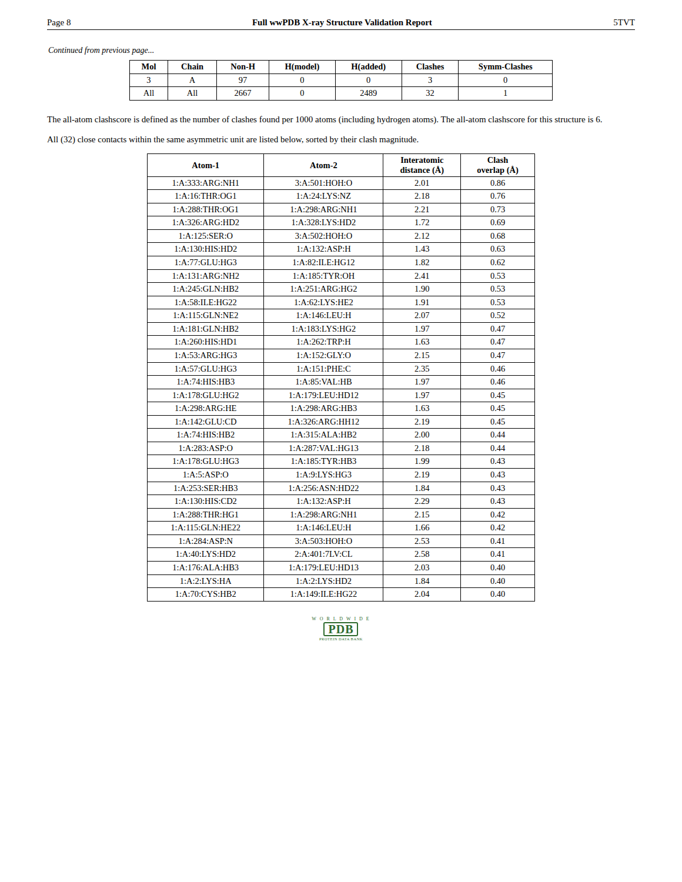Page 8
Full wwPDB X-ray Structure Validation Report
5TVT
Continued from previous page...
| Mol | Chain | Non-H | H(model) | H(added) | Clashes | Symm-Clashes |
| --- | --- | --- | --- | --- | --- | --- |
| 3 | A | 97 | 0 | 0 | 3 | 0 |
| All | All | 2667 | 0 | 2489 | 32 | 1 |
The all-atom clashscore is defined as the number of clashes found per 1000 atoms (including hydrogen atoms). The all-atom clashscore for this structure is 6.
All (32) close contacts within the same asymmetric unit are listed below, sorted by their clash magnitude.
| Atom-1 | Atom-2 | Interatomic distance (Å) | Clash overlap (Å) |
| --- | --- | --- | --- |
| 1:A:333:ARG:NH1 | 3:A:501:HOH:O | 2.01 | 0.86 |
| 1:A:16:THR:OG1 | 1:A:24:LYS:NZ | 2.18 | 0.76 |
| 1:A:288:THR:OG1 | 1:A:298:ARG:NH1 | 2.21 | 0.73 |
| 1:A:326:ARG:HD2 | 1:A:328:LYS:HD2 | 1.72 | 0.69 |
| 1:A:125:SER:O | 3:A:502:HOH:O | 2.12 | 0.68 |
| 1:A:130:HIS:HD2 | 1:A:132:ASP:H | 1.43 | 0.63 |
| 1:A:77:GLU:HG3 | 1:A:82:ILE:HG12 | 1.82 | 0.62 |
| 1:A:131:ARG:NH2 | 1:A:185:TYR:OH | 2.41 | 0.53 |
| 1:A:245:GLN:HB2 | 1:A:251:ARG:HG2 | 1.90 | 0.53 |
| 1:A:58:ILE:HG22 | 1:A:62:LYS:HE2 | 1.91 | 0.53 |
| 1:A:115:GLN:NE2 | 1:A:146:LEU:H | 2.07 | 0.52 |
| 1:A:181:GLN:HB2 | 1:A:183:LYS:HG2 | 1.97 | 0.47 |
| 1:A:260:HIS:HD1 | 1:A:262:TRP:H | 1.63 | 0.47 |
| 1:A:53:ARG:HG3 | 1:A:152:GLY:O | 2.15 | 0.47 |
| 1:A:57:GLU:HG3 | 1:A:151:PHE:C | 2.35 | 0.46 |
| 1:A:74:HIS:HB3 | 1:A:85:VAL:HB | 1.97 | 0.46 |
| 1:A:178:GLU:HG2 | 1:A:179:LEU:HD12 | 1.97 | 0.45 |
| 1:A:298:ARG:HE | 1:A:298:ARG:HB3 | 1.63 | 0.45 |
| 1:A:142:GLU:CD | 1:A:326:ARG:HH12 | 2.19 | 0.45 |
| 1:A:74:HIS:HB2 | 1:A:315:ALA:HB2 | 2.00 | 0.44 |
| 1:A:283:ASP:O | 1:A:287:VAL:HG13 | 2.18 | 0.44 |
| 1:A:178:GLU:HG3 | 1:A:185:TYR:HB3 | 1.99 | 0.43 |
| 1:A:5:ASP:O | 1:A:9:LYS:HG3 | 2.19 | 0.43 |
| 1:A:253:SER:HB3 | 1:A:256:ASN:HD22 | 1.84 | 0.43 |
| 1:A:130:HIS:CD2 | 1:A:132:ASP:H | 2.29 | 0.43 |
| 1:A:288:THR:HG1 | 1:A:298:ARG:NH1 | 2.15 | 0.42 |
| 1:A:115:GLN:HE22 | 1:A:146:LEU:H | 1.66 | 0.42 |
| 1:A:284:ASP:N | 3:A:503:HOH:O | 2.53 | 0.41 |
| 1:A:40:LYS:HD2 | 2:A:401:7LV:CL | 2.58 | 0.41 |
| 1:A:176:ALA:HB3 | 1:A:179:LEU:HD13 | 2.03 | 0.40 |
| 1:A:2:LYS:HA | 1:A:2:LYS:HD2 | 1.84 | 0.40 |
| 1:A:70:CYS:HB2 | 1:A:149:ILE:HG22 | 2.04 | 0.40 |
W O R L D W I D E
PDB
PROTEIN DATA BANK